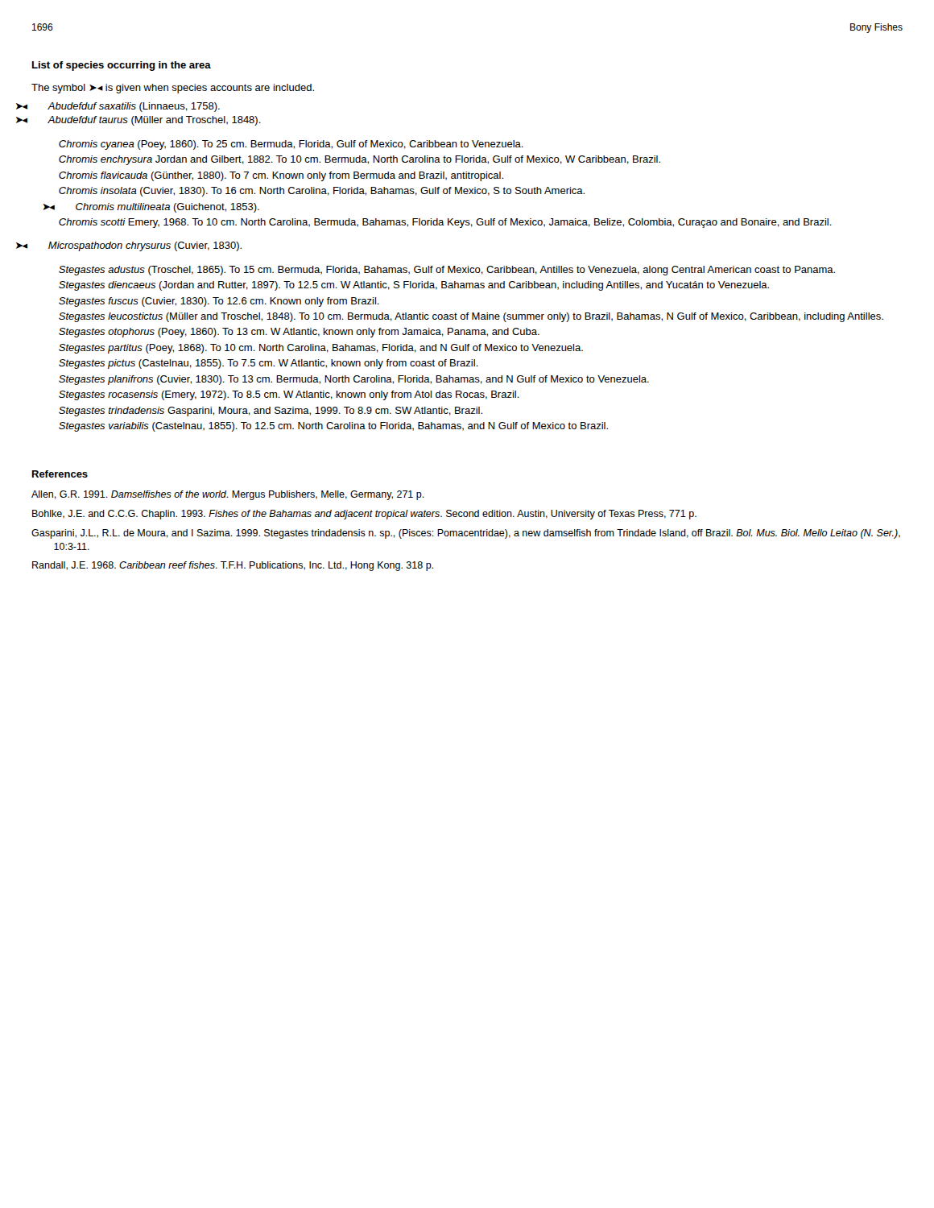1696 Bony Fishes
List of species occurring in the area
The symbol ➤◂ is given when species accounts are included.
➤◂Abudefduf saxatilis (Linnaeus, 1758).
➤◂Abudefduf taurus (Müller and Troschel, 1848).
Chromis cyanea (Poey, 1860). To 25 cm. Bermuda, Florida, Gulf of Mexico, Caribbean to Venezuela.
Chromis enchrysura Jordan and Gilbert, 1882. To 10 cm. Bermuda, North Carolina to Florida, Gulf of Mexico, W Caribbean, Brazil.
Chromis flavicauda (Günther, 1880). To 7 cm. Known only from Bermuda and Brazil, antitropical.
Chromis insolata (Cuvier, 1830). To 16 cm. North Carolina, Florida, Bahamas, Gulf of Mexico, S to South America.
➤◂Chromis multilineata (Guichenot, 1853).
Chromis scotti Emery, 1968. To 10 cm. North Carolina, Bermuda, Bahamas, Florida Keys, Gulf of Mexico, Jamaica, Belize, Colombia, Curaçao and Bonaire, and Brazil.
➤◂Microspathodon chrysurus (Cuvier, 1830).
Stegastes adustus (Troschel, 1865). To 15 cm. Bermuda, Florida, Bahamas, Gulf of Mexico, Caribbean, Antilles to Venezuela, along Central American coast to Panama.
Stegastes diencaeus (Jordan and Rutter, 1897). To 12.5 cm. W Atlantic, S Florida, Bahamas and Caribbean, including Antilles, and Yucatán to Venezuela.
Stegastes fuscus (Cuvier, 1830). To 12.6 cm. Known only from Brazil.
Stegastes leucostictus (Müller and Troschel, 1848). To 10 cm. Bermuda, Atlantic coast of Maine (summer only) to Brazil, Bahamas, N Gulf of Mexico, Caribbean, including Antilles.
Stegastes otophorus (Poey, 1860). To 13 cm. W Atlantic, known only from Jamaica, Panama, and Cuba.
Stegastes partitus (Poey, 1868). To 10 cm. North Carolina, Bahamas, Florida, and N Gulf of Mexico to Venezuela.
Stegastes pictus (Castelnau, 1855). To 7.5 cm. W Atlantic, known only from coast of Brazil.
Stegastes planifrons (Cuvier, 1830). To 13 cm. Bermuda, North Carolina, Florida, Bahamas, and N Gulf of Mexico to Venezuela.
Stegastes rocasensis (Emery, 1972). To 8.5 cm. W Atlantic, known only from Atol das Rocas, Brazil.
Stegastes trindadensis Gasparini, Moura, and Sazima, 1999. To 8.9 cm. SW Atlantic, Brazil.
Stegastes variabilis (Castelnau, 1855). To 12.5 cm. North Carolina to Florida, Bahamas, and N Gulf of Mexico to Brazil.
References
Allen, G.R. 1991. Damselfishes of the world. Mergus Publishers, Melle, Germany, 271 p.
Bohlke, J.E. and C.C.G. Chaplin. 1993. Fishes of the Bahamas and adjacent tropical waters. Second edition. Austin, University of Texas Press, 771 p.
Gasparini, J.L., R.L. de Moura, and I Sazima. 1999. Stegastes trindadensis n. sp., (Pisces: Pomacentridae), a new damselfish from Trindade Island, off Brazil. Bol. Mus. Biol. Mello Leitao (N. Ser.), 10:3-11.
Randall, J.E. 1968. Caribbean reef fishes. T.F.H. Publications, Inc. Ltd., Hong Kong. 318 p.